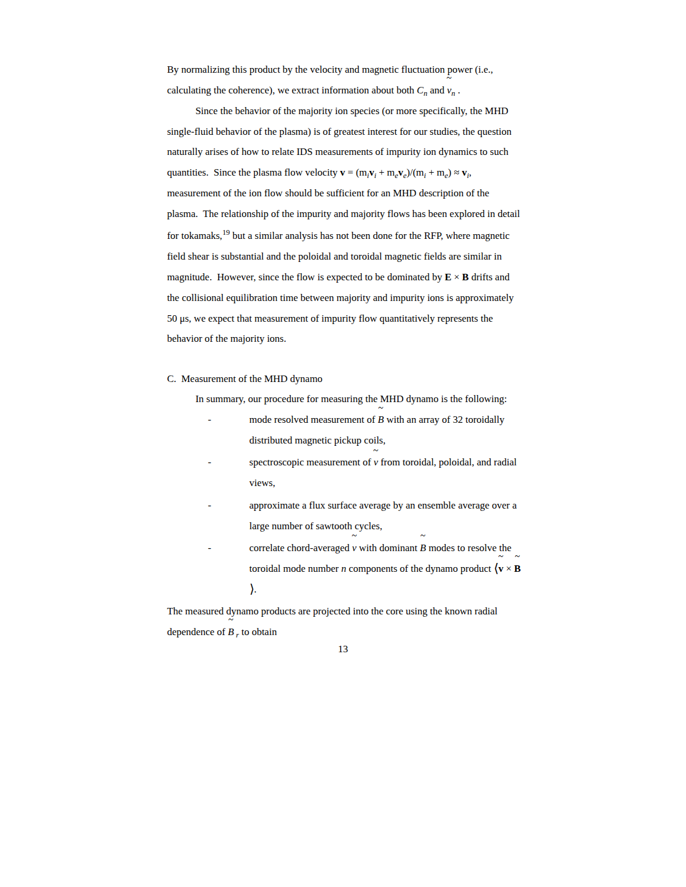By normalizing this product by the velocity and magnetic fluctuation power (i.e., calculating the coherence), we extract information about both Cn and ~v n .
Since the behavior of the majority ion species (or more specifically, the MHD single-fluid behavior of the plasma) is of greatest interest for our studies, the question naturally arises of how to relate IDS measurements of impurity ion dynamics to such quantities. Since the plasma flow velocity v = (mivi + meve)/(mi + me) ≈ vi, measurement of the ion flow should be sufficient for an MHD description of the plasma. The relationship of the impurity and majority flows has been explored in detail for tokamaks,19 but a similar analysis has not been done for the RFP, where magnetic field shear is substantial and the poloidal and toroidal magnetic fields are similar in magnitude. However, since the flow is expected to be dominated by E × B drifts and the collisional equilibration time between majority and impurity ions is approximately 50 μs, we expect that measurement of impurity flow quantitatively represents the behavior of the majority ions.
C. Measurement of the MHD dynamo
In summary, our procedure for measuring the MHD dynamo is the following:
mode resolved measurement of ~B with an array of 32 toroidally distributed magnetic pickup coils,
spectroscopic measurement of ~v from toroidal, poloidal, and radial views,
approximate a flux surface average by an ensemble average over a large number of sawtooth cycles,
correlate chord-averaged ~v with dominant ~B modes to resolve the toroidal mode number n components of the dynamo product ⟨~v × ~B ⟩.
The measured dynamo products are projected into the core using the known radial dependence of ~B r to obtain
13